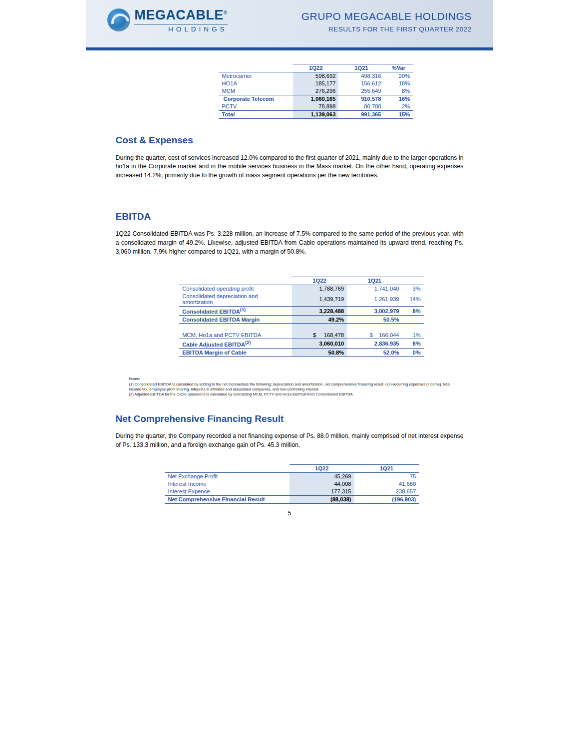MEGACABLE®
HOLDINGS
GRUPO MEGACABLE HOLDINGS
RESULTS FOR THE FIRST QUARTER 2022
| | 1Q22 | 1Q21 | %Var |
| --- | --- | --- | --- |
| Metrocarrier | 598,692 | 498,316 | 20% |
| HO1A | 185,177 | 156,612 | 18% |
| MCM | 276,296 | 255,649 | 8% |
| Corporate Telecom | 1,060,165 | 910,578 | 16% |
| PCTV | 78,898 | 80,788 | -2% |
| Total | 1,139,063 | 991,365 | 15% |
Cost & Expenses
During the quarter, cost of services increased 12.0% compared to the first quarter of 2021, mainly due to the larger operations in ho1a in the Corporate market and in the mobile services business in the Mass market. On the other hand, operating expenses increased 14.2%, primarily due to the growth of mass segment operations per the new territories.
EBITDA
1Q22 Consolidated EBITDA was Ps. 3,228 million, an increase of 7.5% compared to the same period of the previous year, with a consolidated margin of 49.2%. Likewise, adjusted EBITDA from Cable operations maintained its upward trend, reaching Ps. 3,060 million, 7.9% higher compared to 1Q21, with a margin of 50.8%.
| | 1Q22 | 1Q21 | |
| --- | --- | --- | --- |
| Consolidated operating profit | 1,788,769 | 1,741,040 | 3% |
| Consolidated depreciation and amortization | 1,439,719 | 1,261,939 | 14% |
| Consolidated EBITDA (1) | 3,228,488 | 3,002,979 | 8% |
| Consolidated EBITDA Margin | 49.2% | 50.5% | |
| MCM, Ho1a and PCTV EBITDA | $ 168,478 | $ 166,044 | 1% |
| Cable Adjusted EBITDA (2) | 3,060,010 | 2,836,935 | 8% |
| EBITDA Margin of Cable | 50.8% | 52.0% | 0% |
Notes:
(1) Consolidated EBITDA is calculated by adding to the net income/loss the following: depreciation and amortization, net comprehensive financing result, non-recurring expenses (income), total income tax, employee profit sharing, interests in affiliated and associated companies, and non-controlling interest.
(2) Adjusted EBITDA for the Cable operations is calculated by subtracting MCM, PCTV and Ho1a EBITDA from Consolidated EBITDA.
Net Comprehensive Financing Result
During the quarter, the Company recorded a net financing expense of Ps. 88.0 million, mainly comprised of net interest expense of Ps. 133.3 million, and a foreign exchange gain of Ps. 45.3 million.
| | 1Q22 | 1Q21 |
| --- | --- | --- |
| Net Exchange Profit | 45,269 | 75 |
| Interest Income | 44,008 | 41,680 |
| Interest Expense | 177,315 | 238,657 |
| Net Comprehensive Financial Result | (88,038) | (196,903) |
5